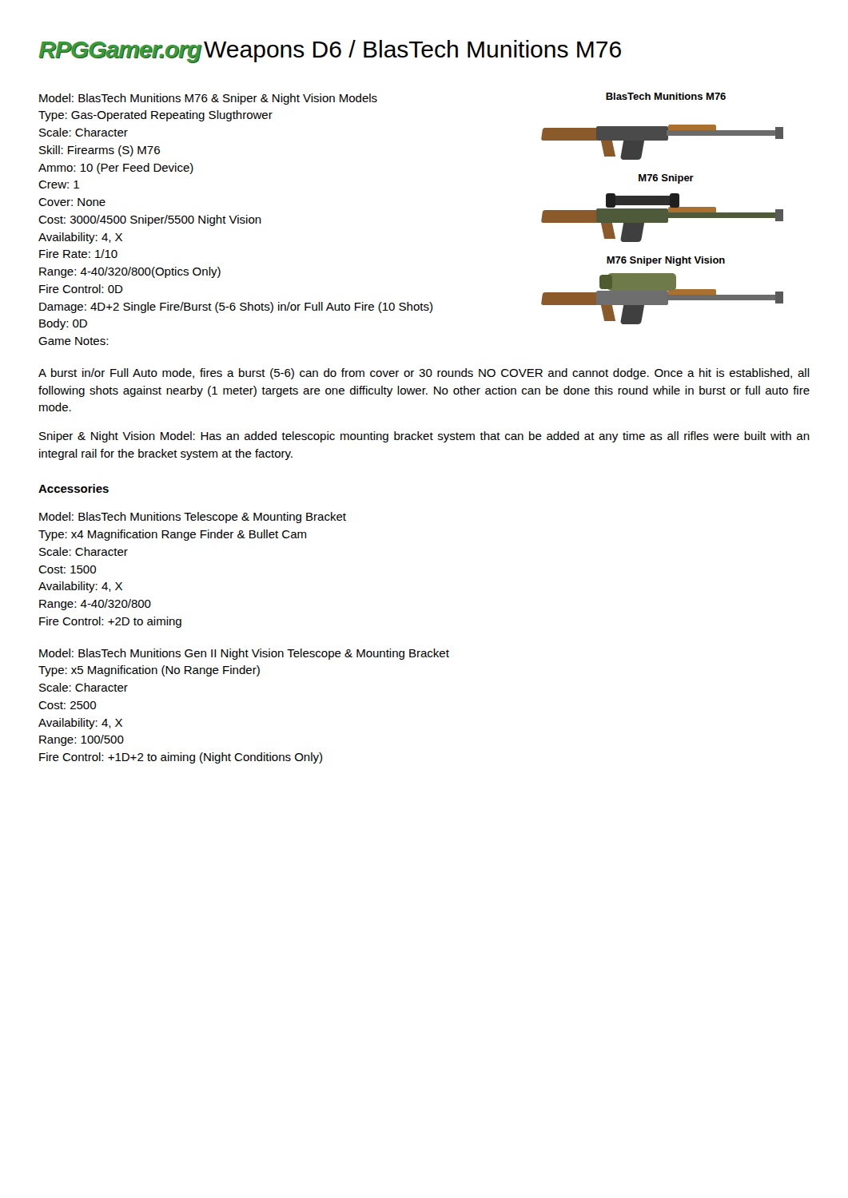RPGGamer.org
Weapons D6 / BlasTech Munitions M76
BlasTech Munitions M76
M76 Sniper
M76 Sniper Night Vision
Model: BlasTech Munitions M76 & Sniper & Night Vision Models
Type: Gas-Operated Repeating Slugthrower
Scale: Character
Skill: Firearms (S) M76
Ammo: 10 (Per Feed Device)
Crew: 1
Cover: None
Cost: 3000/4500 Sniper/5500 Night Vision
Availability: 4, X
Fire Rate: 1/10
Range: 4-40/320/800(Optics Only)
Fire Control: 0D
Damage: 4D+2 Single Fire/Burst (5-6 Shots) in/or Full Auto Fire (10 Shots)
Body: 0D
Game Notes:
A burst in/or Full Auto mode, fires a burst (5-6) can do from cover or 30 rounds NO COVER and cannot dodge. Once a hit is established, all following shots against nearby (1 meter) targets are one difficulty lower. No other action can be done this round while in burst or full auto fire mode.
Sniper & Night Vision Model: Has an added telescopic mounting bracket system that can be added at any time as all rifles were built with an integral rail for the bracket system at the factory.
Accessories
Model: BlasTech Munitions Telescope & Mounting Bracket
Type: x4 Magnification Range Finder & Bullet Cam
Scale: Character
Cost: 1500
Availability: 4, X
Range: 4-40/320/800
Fire Control: +2D to aiming
Model: BlasTech Munitions Gen II Night Vision Telescope & Mounting Bracket
Type: x5 Magnification (No Range Finder)
Scale: Character
Cost: 2500
Availability: 4, X
Range: 100/500
Fire Control: +1D+2 to aiming (Night Conditions Only)